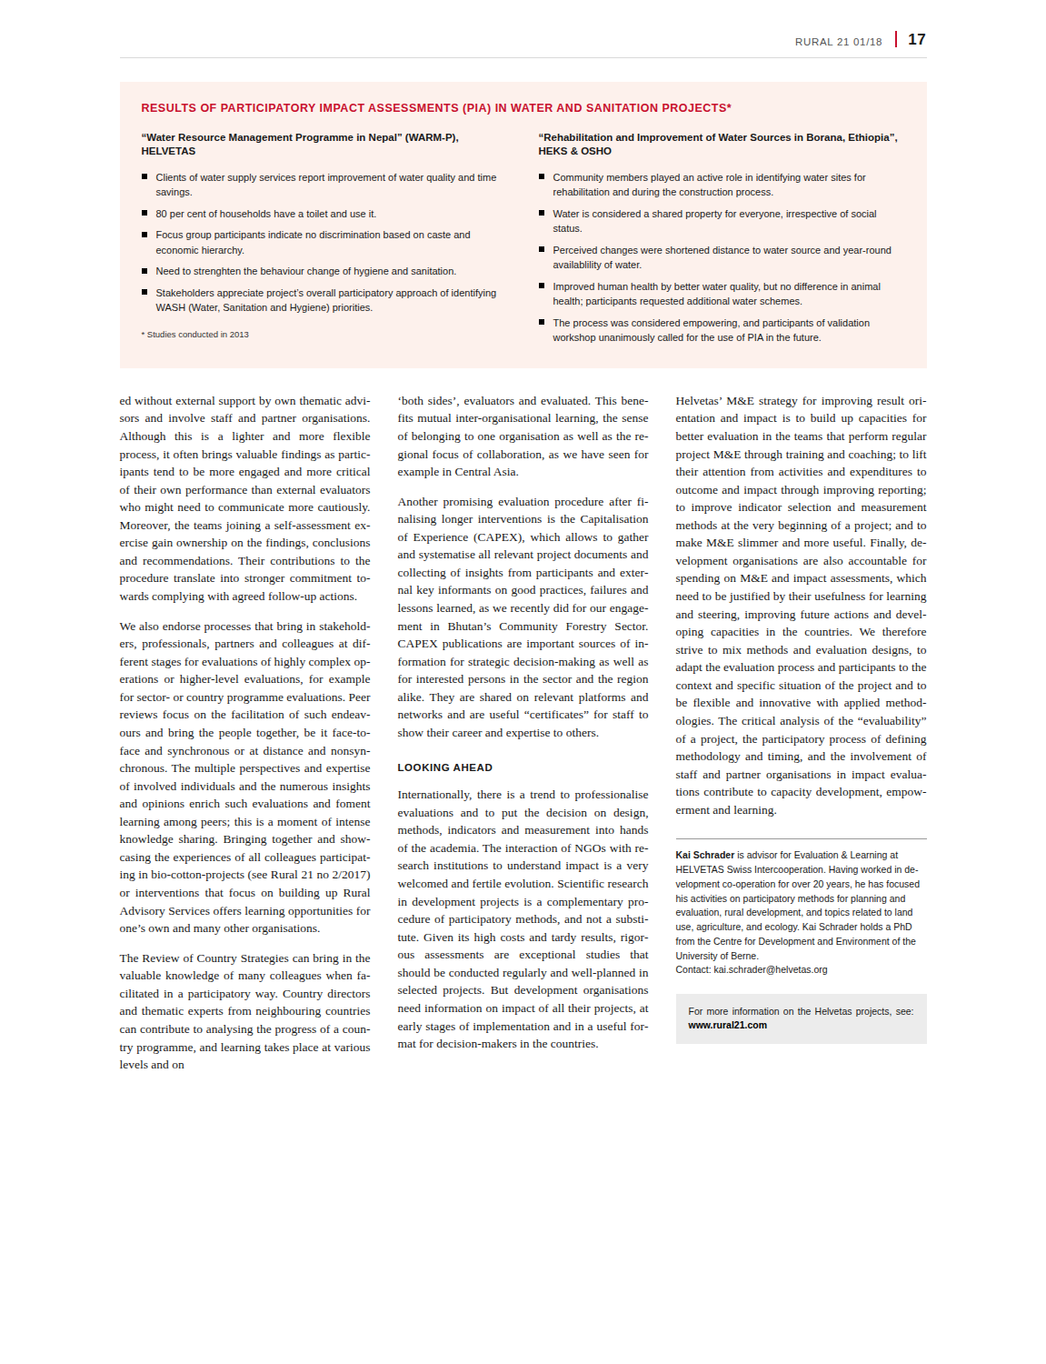RURAL 21 01/18 17
RESULTS OF PARTICIPATORY IMPACT ASSESSMENTS (PIA) IN WATER AND SANITATION PROJECTS*
“Water Resource Management Programme in Nepal” (WARM-P), HELVETAS
Clients of water supply services report improvement of water quality and time savings.
80 per cent of households have a toilet and use it.
Focus group participants indicate no discrimination based on caste and economic hierarchy.
Need to strenghten the behaviour change of hygiene and sanitation.
Stakeholders appreciate project’s overall participatory approach of identifying WASH (Water, Sanitation and Hygiene) priorities.
* Studies conducted in 2013
“Rehabilitation and Improvement of Water Sources in Borana, Ethiopia”, HEKS & OSHO
Community members played an active role in identifying water sites for rehabilitation and during the construction process.
Water is considered a shared property for everyone, irrespective of social status.
Perceived changes were shortened distance to water source and year-round availablility of water.
Improved human health by better water quality, but no difference in animal health; participants requested additional water schemes.
The process was considered empowering, and participants of validation workshop unanimously called for the use of PIA in the future.
ed without external support by own thematic advisors and involve staff and partner organisations. Although this is a lighter and more flexible process, it often brings valuable findings as participants tend to be more engaged and more critical of their own performance than external evaluators who might need to communicate more cautiously. Moreover, the teams joining a self-assessment exercise gain ownership on the findings, conclusions and recommendations. Their contributions to the procedure translate into stronger commitment towards complying with agreed follow-up actions.
We also endorse processes that bring in stakeholders, professionals, partners and colleagues at different stages for evaluations of highly complex operations or higher-level evaluations, for example for sector- or country programme evaluations. Peer reviews focus on the facilitation of such endeavours and bring the people together, be it face-to-face and synchronous or at distance and nonsynchronous. The multiple perspectives and expertise of involved individuals and the numerous insights and opinions enrich such evaluations and foment learning among peers; this is a moment of intense knowledge sharing. Bringing together and showcasing the experiences of all colleagues participating in bio-cotton-projects (see Rural 21 no 2/2017) or interventions that focus on building up Rural Advisory Services offers learning opportunities for one’s own and many other organisations.
The Review of Country Strategies can bring in the valuable knowledge of many colleagues when facilitated in a participatory way. Country directors and thematic experts from neighbouring countries can contribute to analysing the progress of a country programme, and learning takes place at various levels and on
‘both sides’, evaluators and evaluated. This benefits mutual inter-organisational learning, the sense of belonging to one organisation as well as the regional focus of collaboration, as we have seen for example in Central Asia.
Another promising evaluation procedure after finalising longer interventions is the Capitalisation of Experience (CAPEX), which allows to gather and systematise all relevant project documents and collecting of insights from participants and external key informants on good practices, failures and lessons learned, as we recently did for our engagement in Bhutan’s Community Forestry Sector. CAPEX publications are important sources of information for strategic decision-making as well as for interested persons in the sector and the region alike. They are shared on relevant platforms and networks and are useful “certificates” for staff to show their career and expertise to others.
LOOKING AHEAD
Internationally, there is a trend to professionalise evaluations and to put the decision on design, methods, indicators and measurement into hands of the academia. The interaction of NGOs with research institutions to understand impact is a very welcomed and fertile evolution. Scientific research in development projects is a complementary procedure of participatory methods, and not a substitute. Given its high costs and tardy results, rigorous assessments are exceptional studies that should be conducted regularly and well-planned in selected projects. But development organisations need information on impact of all their projects, at early stages of implementation and in a useful format for decision-makers in the countries.
Helvetas’ M&E strategy for improving result orientation and impact is to build up capacities for better evaluation in the teams that perform regular project M&E through training and coaching; to lift their attention from activities and expenditures to outcome and impact through improving reporting; to improve indicator selection and measurement methods at the very beginning of a project; and to make M&E slimmer and more useful. Finally, development organisations are also accountable for spending on M&E and impact assessments, which need to be justified by their usefulness for learning and steering, improving future actions and developing capacities in the countries. We therefore strive to mix methods and evaluation designs, to adapt the evaluation process and participants to the context and specific situation of the project and to be flexible and innovative with applied methodologies. The critical analysis of the “evaluability” of a project, the participatory process of defining methodology and timing, and the involvement of staff and partner organisations in impact evaluations contribute to capacity development, empowerment and learning.
Kai Schrader is advisor for Evaluation & Learning at HELVETAS Swiss Intercooperation. Having worked in development co-operation for over 20 years, he has focused his activities on participatory methods for planning and evaluation, rural development, and topics related to land use, agriculture, and ecology. Kai Schrader holds a PhD from the Centre for Development and Environment of the University of Berne.
Contact: kai.schrader@helvetas.org
For more information on the Helvetas projects, see: www.rural21.com